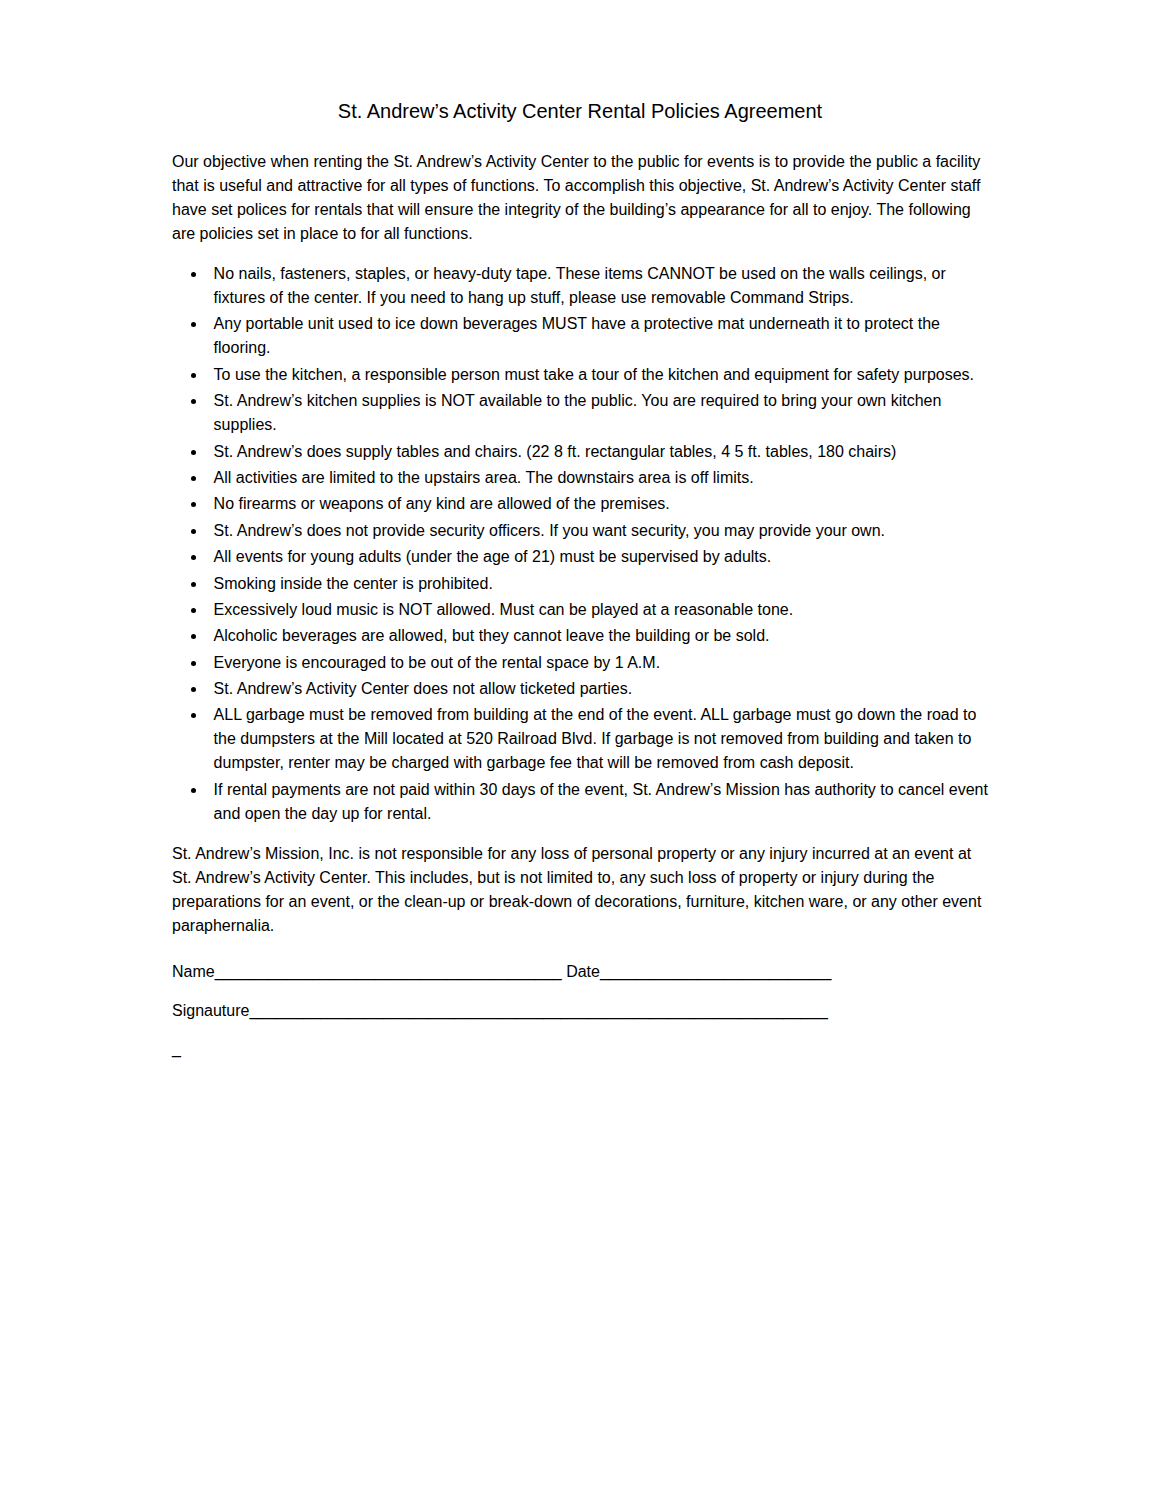St. Andrew’s Activity Center Rental Policies Agreement
Our objective when renting the St. Andrew’s Activity Center to the public for events is to provide the public a facility that is useful and attractive for all types of functions. To accomplish this objective, St. Andrew’s Activity Center staff have set polices for rentals that will ensure the integrity of the building’s appearance for all to enjoy. The following are policies set in place to for all functions.
No nails, fasteners, staples, or heavy-duty tape. These items CANNOT be used on the walls ceilings, or fixtures of the center. If you need to hang up stuff, please use removable Command Strips.
Any portable unit used to ice down beverages MUST have a protective mat underneath it to protect the flooring.
To use the kitchen, a responsible person must take a tour of the kitchen and equipment for safety purposes.
St. Andrew’s kitchen supplies is NOT available to the public. You are required to bring your own kitchen supplies.
St. Andrew’s does supply tables and chairs. (22 8 ft. rectangular tables, 4 5 ft. tables, 180 chairs)
All activities are limited to the upstairs area. The downstairs area is off limits.
No firearms or weapons of any kind are allowed of the premises.
St. Andrew’s does not provide security officers. If you want security, you may provide your own.
All events for young adults (under the age of 21) must be supervised by adults.
Smoking inside the center is prohibited.
Excessively loud music is NOT allowed. Must can be played at a reasonable tone.
Alcoholic beverages are allowed, but they cannot leave the building or be sold.
Everyone is encouraged to be out of the rental space by 1 A.M.
St. Andrew’s Activity Center does not allow ticketed parties.
ALL garbage must be removed from building at the end of the event. ALL garbage must go down the road to the dumpsters at the Mill located at 520 Railroad Blvd. If garbage is not removed from building and taken to dumpster, renter may be charged with garbage fee that will be removed from cash deposit.
If rental payments are not paid within 30 days of the event, St. Andrew’s Mission has authority to cancel event and open the day up for rental.
St. Andrew’s Mission, Inc. is not responsible for any loss of personal property or any injury incurred at an event at St. Andrew’s Activity Center. This includes, but is not limited to, any such loss of property or injury during the preparations for an event, or the clean-up or break-down of decorations, furniture, kitchen ware, or any other event paraphernalia.
Name_______________________________________ Date__________________________
Signauture_________________________________________________________________
_